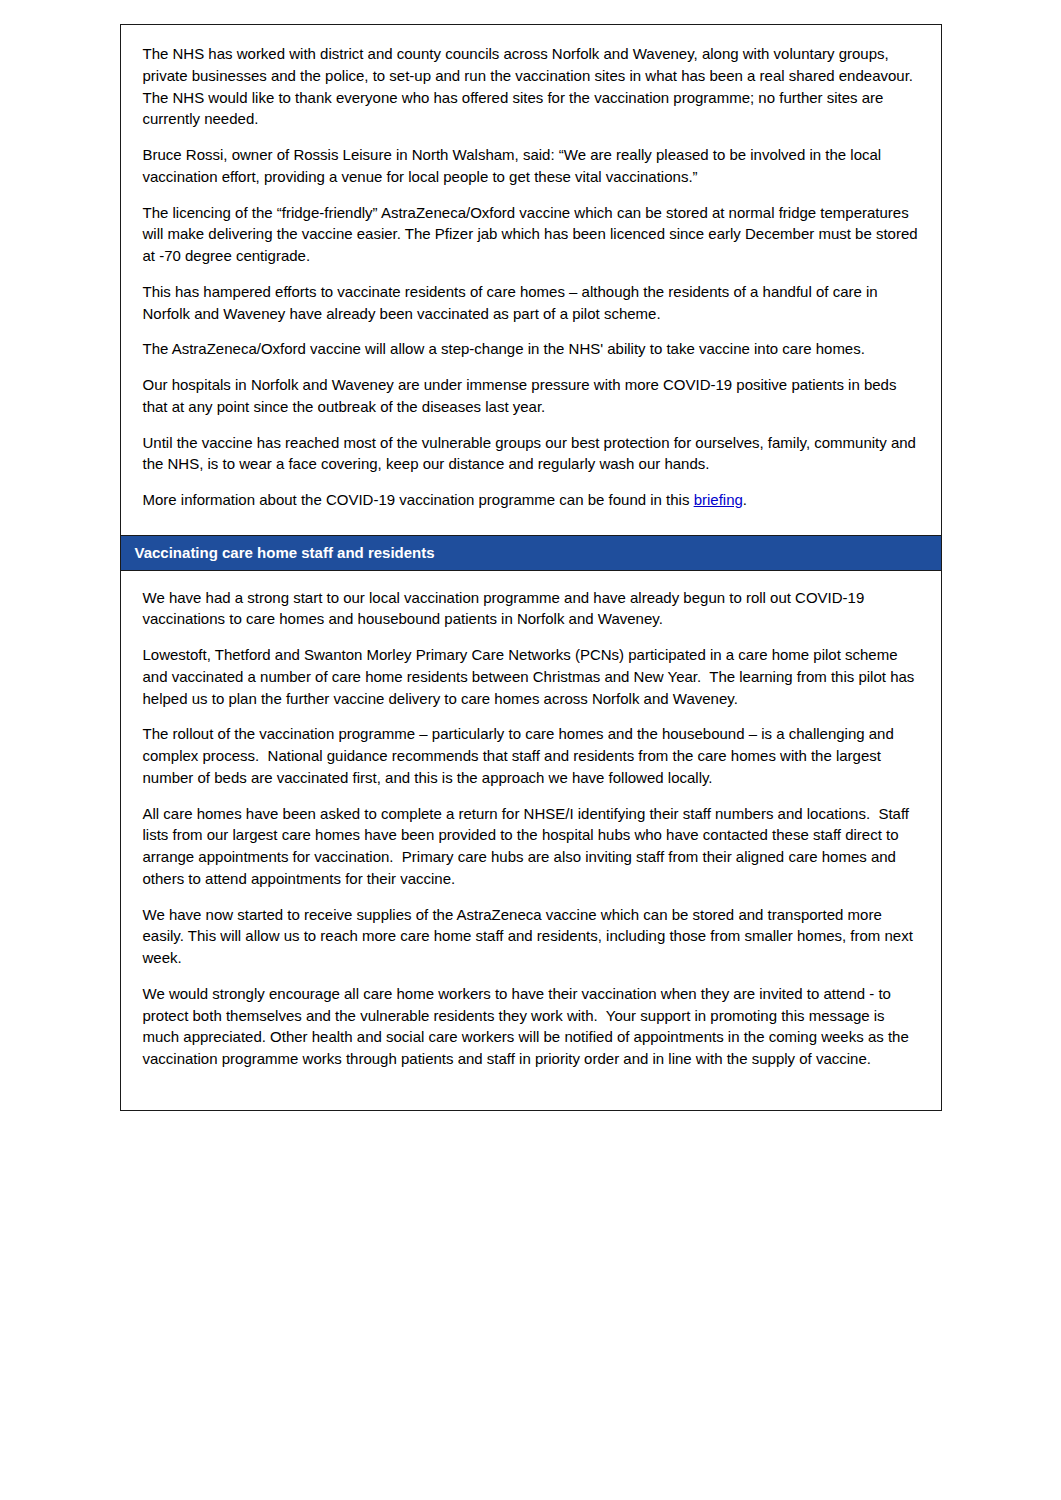The NHS has worked with district and county councils across Norfolk and Waveney, along with voluntary groups, private businesses and the police, to set-up and run the vaccination sites in what has been a real shared endeavour. The NHS would like to thank everyone who has offered sites for the vaccination programme; no further sites are currently needed.
Bruce Rossi, owner of Rossis Leisure in North Walsham, said: “We are really pleased to be involved in the local vaccination effort, providing a venue for local people to get these vital vaccinations.”
The licencing of the “fridge-friendly” AstraZeneca/Oxford vaccine which can be stored at normal fridge temperatures will make delivering the vaccine easier. The Pfizer jab which has been licenced since early December must be stored at -70 degree centigrade.
This has hampered efforts to vaccinate residents of care homes – although the residents of a handful of care in Norfolk and Waveney have already been vaccinated as part of a pilot scheme.
The AstraZeneca/Oxford vaccine will allow a step-change in the NHS' ability to take vaccine into care homes.
Our hospitals in Norfolk and Waveney are under immense pressure with more COVID-19 positive patients in beds that at any point since the outbreak of the diseases last year.
Until the vaccine has reached most of the vulnerable groups our best protection for ourselves, family, community and the NHS, is to wear a face covering, keep our distance and regularly wash our hands.
More information about the COVID-19 vaccination programme can be found in this briefing.
Vaccinating care home staff and residents
We have had a strong start to our local vaccination programme and have already begun to roll out COVID-19 vaccinations to care homes and housebound patients in Norfolk and Waveney.
Lowestoft, Thetford and Swanton Morley Primary Care Networks (PCNs) participated in a care home pilot scheme and vaccinated a number of care home residents between Christmas and New Year. The learning from this pilot has helped us to plan the further vaccine delivery to care homes across Norfolk and Waveney.
The rollout of the vaccination programme – particularly to care homes and the housebound – is a challenging and complex process. National guidance recommends that staff and residents from the care homes with the largest number of beds are vaccinated first, and this is the approach we have followed locally.
All care homes have been asked to complete a return for NHSE/I identifying their staff numbers and locations. Staff lists from our largest care homes have been provided to the hospital hubs who have contacted these staff direct to arrange appointments for vaccination. Primary care hubs are also inviting staff from their aligned care homes and others to attend appointments for their vaccine.
We have now started to receive supplies of the AstraZeneca vaccine which can be stored and transported more easily. This will allow us to reach more care home staff and residents, including those from smaller homes, from next week.
We would strongly encourage all care home workers to have their vaccination when they are invited to attend - to protect both themselves and the vulnerable residents they work with. Your support in promoting this message is much appreciated. Other health and social care workers will be notified of appointments in the coming weeks as the vaccination programme works through patients and staff in priority order and in line with the supply of vaccine.